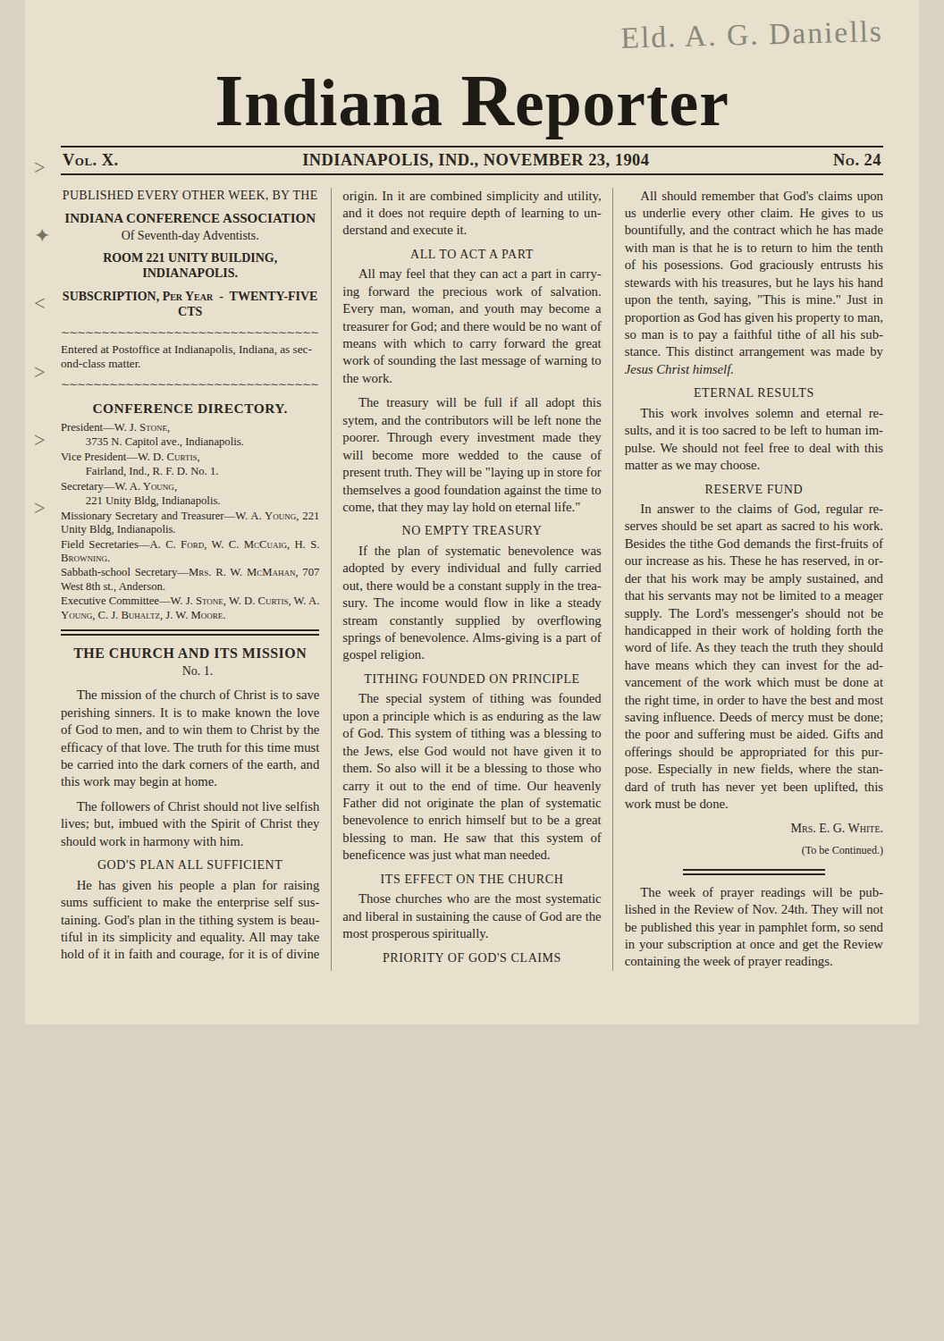Eld. A. G. Daniells
Indiana Reporter
Vol. X. INDIANAPOLIS, IND., NOVEMBER 23, 1904 No. 24
>
✦
<
>
>
>
PUBLISHED EVERY OTHER WEEK, BY THE
INDIANA CONFERENCE ASSOCIATION
Of Seventh-day Adventists.
ROOM 221 UNITY BUILDING, INDIANAPOLIS.
SUBSCRIPTION, Per Year - TWENTY-FIVE CTS
∼∼∼∼∼∼∼∼∼∼∼∼∼∼∼∼∼∼∼∼∼∼∼∼∼∼∼∼∼∼∼∼∼∼∼∼
Entered at Postoffice at Indianapolis, Indiana, as second-class matter.
∼∼∼∼∼∼∼∼∼∼∼∼∼∼∼∼∼∼∼∼∼∼∼∼∼∼∼∼∼∼∼∼∼∼∼∼
CONFERENCE DIRECTORY.
President—W. J. Stone,
3735 N. Capitol ave., Indianapolis.
Vice President—W. D. Curtis,
Fairland, Ind., R. F. D. No. 1.
Secretary—W. A. Young,
221 Unity Bldg, Indianapolis.
Missionary Secretary and Treasurer—W. A. Young, 221 Unity Bldg, Indianapolis.
Field Secretaries—A. C. Ford, W. C. McCuaig, H. S. Browning.
Sabbath-school Secretary—Mrs. R. W. McMahan, 707 West 8th st., Anderson.
Executive Committee—W. J. Stone, W. D. Curtis, W. A. Young, C. J. Buhaltz, J. W. Moore.
THE CHURCH AND ITS MISSION
No. 1.
The mission of the church of Christ is to save perishing sinners. It is to make known the love of God to men, and to win them to Christ by the efficacy of that love. The truth for this time must be carried into the dark corners of the earth, and this work may begin at home.
The followers of Christ should not live selfish lives; but, imbued with the Spirit of Christ they should work in harmony with him.
GOD'S PLAN ALL SUFFICIENT
He has given his people a plan for raising sums sufficient to make the enterprise self sustaining. God's plan in the tithing system is beautiful in its simplicity and equality. All may take hold of it in faith and courage, for it is of divine origin. In it are combined simplicity and utility, and it does not require depth of learning to understand and execute it.
ALL TO ACT A PART
All may feel that they can act a part in carrying forward the precious work of salvation. Every man, woman, and youth may become a treasurer for God; and there would be no want of means with which to carry forward the great work of sounding the last message of warning to the work.
The treasury will be full if all adopt this sytem, and the contributors will be left none the poorer. Through every investment made they will become more wedded to the cause of present truth. They will be "laying up in store for themselves a good foundation against the time to come, that they may lay hold on eternal life."
NO EMPTY TREASURY
If the plan of systematic benevolence was adopted by every individual and fully carried out, there would be a constant supply in the treasury. The income would flow in like a steady stream constantly supplied by overflowing springs of benevolence. Alms-giving is a part of gospel religion.
TITHING FOUNDED ON PRINCIPLE
The special system of tithing was founded upon a principle which is as enduring as the law of God. This system of tithing was a blessing to the Jews, else God would not have given it to them. So also will it be a blessing to those who carry it out to the end of time. Our heavenly Father did not originate the plan of systematic benevolence to enrich himself but to be a great blessing to man. He saw that this system of beneficence was just what man needed.
ITS EFFECT ON THE CHURCH
Those churches who are the most systematic and liberal in sustaining the cause of God are the most prosperous spiritually.
PRIORITY OF GOD'S CLAIMS
All should remember that God's claims upon us underlie every other claim. He gives to us bountifully, and the contract which he has made with man is that he is to return to him the tenth of his posessions. God graciously entrusts his stewards with his treasures, but he lays his hand upon the tenth, saying, "This is mine." Just in proportion as God has given his property to man, so man is to pay a faithful tithe of all his substance. This distinct arrangement was made by Jesus Christ himself.
ETERNAL RESULTS
This work involves solemn and eternal results, and it is too sacred to be left to human impulse. We should not feel free to deal with this matter as we may choose.
RESERVE FUND
In answer to the claims of God, regular reserves should be set apart as sacred to his work. Besides the tithe God demands the first-fruits of our increase as his. These he has reserved, in order that his work may be amply sustained, and that his servants may not be limited to a meager supply. The Lord's messenger's should not be handicapped in their work of holding forth the word of life. As they teach the truth they should have means which they can invest for the advancement of the work which must be done at the right time, in order to have the best and most saving influence. Deeds of mercy must be done; the poor and suffering must be aided. Gifts and offerings should be appropriated for this purpose. Especially in new fields, where the standard of truth has never yet been uplifted, this work must be done.
Mrs. E. G. White.
(To be Continued.)
The week of prayer readings will be published in the Review of Nov. 24th. They will not be published this year in pamphlet form, so send in your subscription at once and get the Review containing the week of prayer readings.